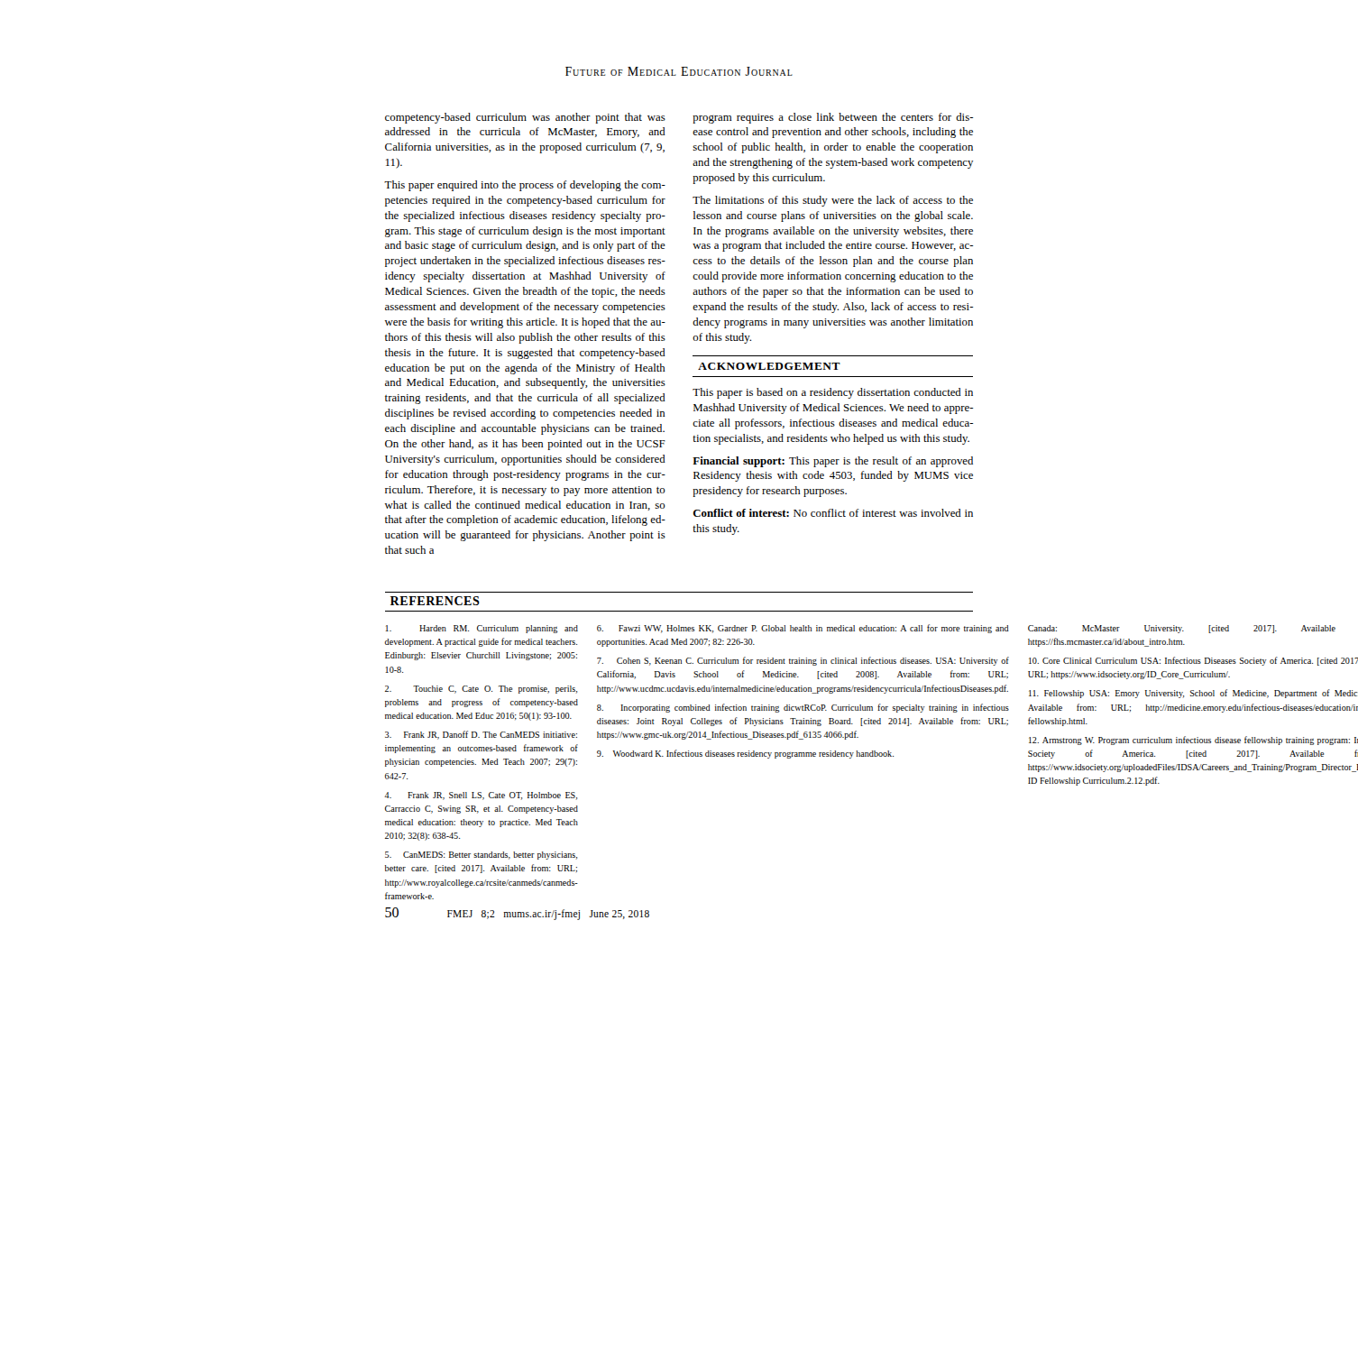Future of Medical Education Journal
competency-based curriculum was another point that was addressed in the curricula of McMaster, Emory, and California universities, as in the proposed curriculum (7, 9, 11).
This paper enquired into the process of developing the competencies required in the competency-based curriculum for the specialized infectious diseases residency specialty program. This stage of curriculum design is the most important and basic stage of curriculum design, and is only part of the project undertaken in the specialized infectious diseases residency specialty dissertation at Mashhad University of Medical Sciences. Given the breadth of the topic, the needs assessment and development of the necessary competencies were the basis for writing this article. It is hoped that the authors of this thesis will also publish the other results of this thesis in the future. It is suggested that competency-based education be put on the agenda of the Ministry of Health and Medical Education, and subsequently, the universities training residents, and that the curricula of all specialized disciplines be revised according to competencies needed in each discipline and accountable physicians can be trained. On the other hand, as it has been pointed out in the UCSF University's curriculum, opportunities should be considered for education through post-residency programs in the curriculum. Therefore, it is necessary to pay more attention to what is called the continued medical education in Iran, so that after the completion of academic education, lifelong education will be guaranteed for physicians. Another point is that such a
program requires a close link between the centers for disease control and prevention and other schools, including the school of public health, in order to enable the cooperation and the strengthening of the system-based work competency proposed by this curriculum.
The limitations of this study were the lack of access to the lesson and course plans of universities on the global scale. In the programs available on the university websites, there was a program that included the entire course. However, access to the details of the lesson plan and the course plan could provide more information concerning education to the authors of the paper so that the information can be used to expand the results of the study. Also, lack of access to residency programs in many universities was another limitation of this study.
ACKNOWLEDGEMENT
This paper is based on a residency dissertation conducted in Mashhad University of Medical Sciences. We need to appreciate all professors, infectious diseases and medical education specialists, and residents who helped us with this study.
Financial support: This paper is the result of an approved Residency thesis with code 4503, funded by MUMS vice presidency for research purposes.
Conflict of interest: No conflict of interest was involved in this study.
REFERENCES
1. Harden RM. Curriculum planning and development. A practical guide for medical teachers. Edinburgh: Elsevier Churchill Livingstone; 2005: 10-8.
2. Touchie C, Cate O. The promise, perils, problems and progress of competency-based medical education. Med Educ 2016; 50(1): 93-100.
3. Frank JR, Danoff D. The CanMEDS initiative: implementing an outcomes-based framework of physician competencies. Med Teach 2007; 29(7): 642-7.
4. Frank JR, Snell LS, Cate OT, Holmboe ES, Carraccio C, Swing SR, et al. Competency-based medical education: theory to practice. Med Teach 2010; 32(8): 638-45.
5. CanMEDS: Better standards, better physicians, better care. [cited 2017]. Available from: URL; http://www.royalcollege.ca/rcsite/canmeds/canmeds-framework-e.
6. Fawzi WW, Holmes KK, Gardner P. Global health in medical education: A call for more training and opportunities. Acad Med 2007; 82: 226-30.
7. Cohen S, Keenan C. Curriculum for resident training in clinical infectious diseases. USA: University of California, Davis School of Medicine. [cited 2008]. Available from: URL; http://www.ucdmc.ucdavis.edu/internalmedicine/education_programs/residencycurricula/InfectiousDiseases.pdf.
8. Incorporating combined infection training dicwtRCoP. Curriculum for specialty training in infectious diseases: Joint Royal Colleges of Physicians Training Board. [cited 2014]. Available from: URL; https://www.gmc-uk.org/2014_Infectious_Diseases.pdf_6135 4066.pdf.
9. Woodward K. Infectious diseases residency programme residency handbook.
Canada: McMaster University. [cited 2017]. Available from: URL; https://fhs.mcmaster.ca/id/about_intro.htm.
10. Core Clinical Curriculum USA: Infectious Diseases Society of America. [cited 2017]. Available from: URL; https://www.idsociety.org/ID_Core_Curriculum/.
11. Fellowship USA: Emory University, School of Medicine, Department of Medicine. [cited 2017]. Available from: URL; http://medicine.emory.edu/infectious-diseases/education/infectious-diseases-fellowship.html.
12. Armstrong W. Program curriculum infectious disease fellowship training program: Infectious Diseases Society of America. [cited 2017]. Available from: URL; https://www.idsociety.org/uploadedFiles/IDSA/Careers_and_Training/Program_Director_Resources/Generic ID Fellowship Curriculum.2.12.pdf.
50
FMEJ 8;2 mums.ac.ir/j-fmej June 25, 2018